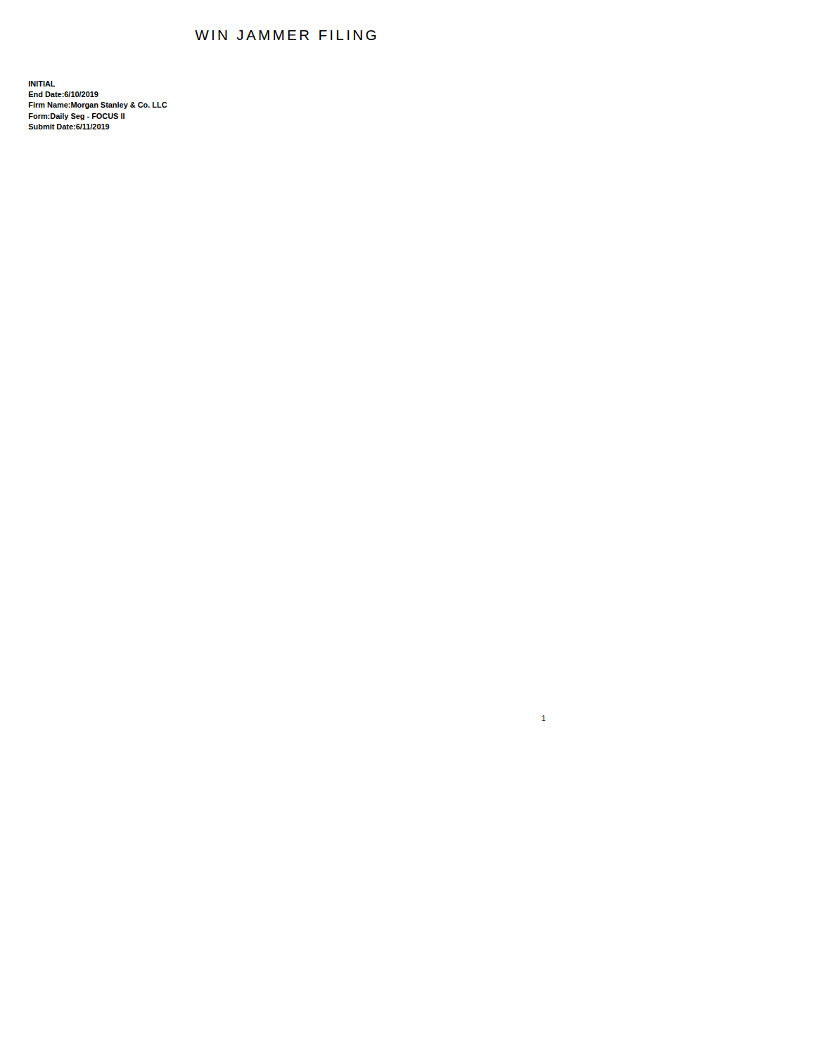WIN JAMMER FILING
INITIAL
End Date:6/10/2019
Firm Name:Morgan Stanley & Co. LLC
Form:Daily Seg - FOCUS II
Submit Date:6/11/2019
1